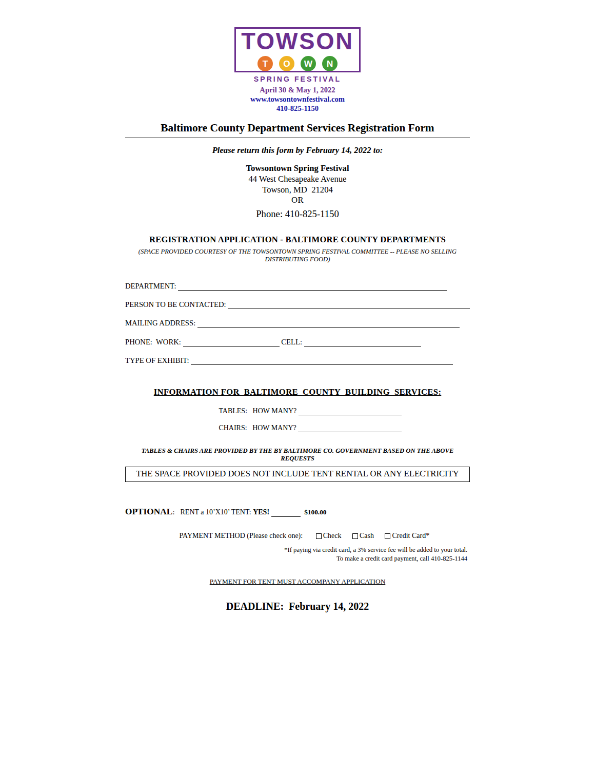TOWSON TOWN SPRING FESTIVAL
April 30 & May 1, 2022
www.towsontownfestival.com
410-825-1150
Baltimore County Department Services Registration Form
Please return this form by February 14, 2022 to:
Towsontown Spring Festival
44 West Chesapeake Avenue
Towson, MD 21204
OR
Phone: 410-825-1150
REGISTRATION APPLICATION - BALTIMORE COUNTY DEPARTMENTS
(SPACE PROVIDED COURTESY OF THE TOWSONTOWN SPRING FESTIVAL COMMITTEE -- PLEASE NO SELLING DISTRIBUTING FOOD)
DEPARTMENT:
PERSON TO BE CONTACTED:
MAILING ADDRESS:
PHONE: WORK: CELL:
TYPE OF EXHIBIT:
INFORMATION FOR BALTIMORE COUNTY BUILDING SERVICES:
TABLES: HOW MANY?
CHAIRS: HOW MANY?
TABLES & CHAIRS ARE PROVIDED BY THE BY BALTIMORE CO. GOVERNMENT BASED ON THE ABOVE REQUESTS
THE SPACE PROVIDED DOES NOT INCLUDE TENT RENTAL OR ANY ELECTRICITY
OPTIONAL: RENT a 10’X10’ TENT: YES! $100.00
PAYMENT METHOD (Please check one): Check Cash Credit Card*
*If paying via credit card, a 3% service fee will be added to your total.
To make a credit card payment, call 410-825-1144
PAYMENT FOR TENT MUST ACCOMPANY APPLICATION
DEADLINE: February 14, 2022